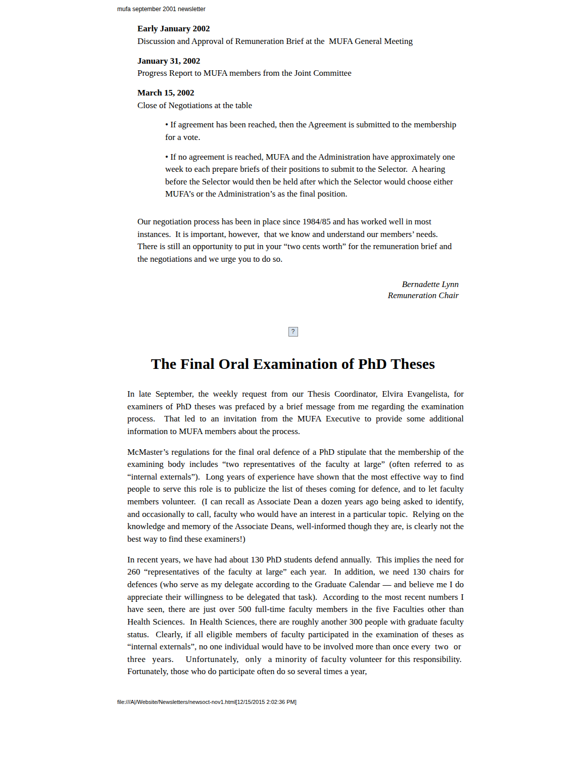mufa september 2001 newsletter
Early January 2002
Discussion and Approval of Remuneration Brief at the MUFA General Meeting
January 31, 2002
Progress Report to MUFA members from the Joint Committee
March 15, 2002
Close of Negotiations at the table
• If agreement has been reached, then the Agreement is submitted to the membership for a vote.
• If no agreement is reached, MUFA and the Administration have approximately one week to each prepare briefs of their positions to submit to the Selector. A hearing before the Selector would then be held after which the Selector would choose either MUFA’s or the Administration’s as the final position.
Our negotiation process has been in place since 1984/85 and has worked well in most instances. It is important, however, that we know and understand our members’ needs. There is still an opportunity to put in your “two cents worth” for the remuneration brief and the negotiations and we urge you to do so.
Bernadette Lynn
Remuneration Chair
?
The Final Oral Examination of PhD Theses
In late September, the weekly request from our Thesis Coordinator, Elvira Evangelista, for examiners of PhD theses was prefaced by a brief message from me regarding the examination process. That led to an invitation from the MUFA Executive to provide some additional information to MUFA members about the process.
McMaster’s regulations for the final oral defence of a PhD stipulate that the membership of the examining body includes “two representatives of the faculty at large” (often referred to as “internal externals”). Long years of experience have shown that the most effective way to find people to serve this role is to publicize the list of theses coming for defence, and to let faculty members volunteer. (I can recall as Associate Dean a dozen years ago being asked to identify, and occasionally to call, faculty who would have an interest in a particular topic. Relying on the knowledge and memory of the Associate Deans, well-informed though they are, is clearly not the best way to find these examiners!)
In recent years, we have had about 130 PhD students defend annually. This implies the need for 260 “representatives of the faculty at large” each year. In addition, we need 130 chairs for defences (who serve as my delegate according to the Graduate Calendar — and believe me I do appreciate their willingness to be delegated that task). According to the most recent numbers I have seen, there are just over 500 full-time faculty members in the five Faculties other than Health Sciences. In Health Sciences, there are roughly another 300 people with graduate faculty status. Clearly, if all eligible members of faculty participated in the examination of theses as “internal externals”, no one individual would have to be involved more than once every two or three years. Unfortunately, only a minority of faculty volunteer for this responsibility. Fortunately, those who do participate often do so several times a year,
file:///A|/Website/Newsletters/newsoct-nov1.html[12/15/2015 2:02:36 PM]